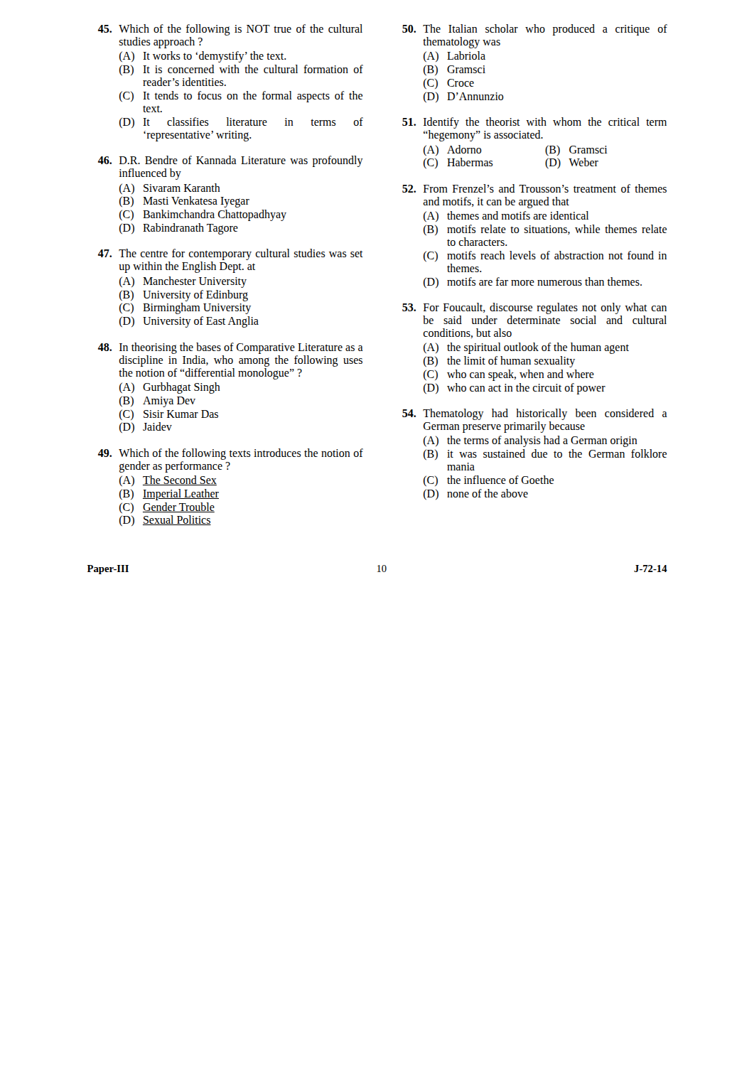45.
Which of the following is NOT true of the cultural studies approach ?
(A) It works to ‘demystify’ the text.
(B) It is concerned with the cultural formation of reader’s identities.
(C) It tends to focus on the formal aspects of the text.
(D) It classifies literature in terms of ‘representative’ writing.
46.
D.R. Bendre of Kannada Literature was profoundly influenced by
(A) Sivaram Karanth
(B) Masti Venkatesa Iyegar
(C) Bankimchandra Chattopadhyay
(D) Rabindranath Tagore
47.
The centre for contemporary cultural studies was set up within the English Dept. at
(A) Manchester University
(B) University of Edinburg
(C) Birmingham University
(D) University of East Anglia
48.
In theorising the bases of Comparative Literature as a discipline in India, who among the following uses the notion of “differential monologue” ?
(A) Gurbhagat Singh
(B) Amiya Dev
(C) Sisir Kumar Das
(D) Jaidev
49.
Which of the following texts introduces the notion of gender as performance ?
(A) The Second Sex
(B) Imperial Leather
(C) Gender Trouble
(D) Sexual Politics
50.
The Italian scholar who produced a critique of thematology was
(A) Labriola
(B) Gramsci
(C) Croce
(D) D’Annunzio
51.
Identify the theorist with whom the critical term “hegemony” is associated.
(A) Adorno
(B) Gramsci
(C) Habermas
(D) Weber
52.
From Frenzel’s and Trousson’s treatment of themes and motifs, it can be argued that
(A) themes and motifs are identical
(B) motifs relate to situations, while themes relate to characters.
(C) motifs reach levels of abstraction not found in themes.
(D) motifs are far more numerous than themes.
53.
For Foucault, discourse regulates not only what can be said under determinate social and cultural conditions, but also
(A) the spiritual outlook of the human agent
(B) the limit of human sexuality
(C) who can speak, when and where
(D) who can act in the circuit of power
54.
Thematology had historically been considered a German preserve primarily because
(A) the terms of analysis had a German origin
(B) it was sustained due to the German folklore mania
(C) the influence of Goethe
(D) none of the above
Paper-III
10
J-72-14